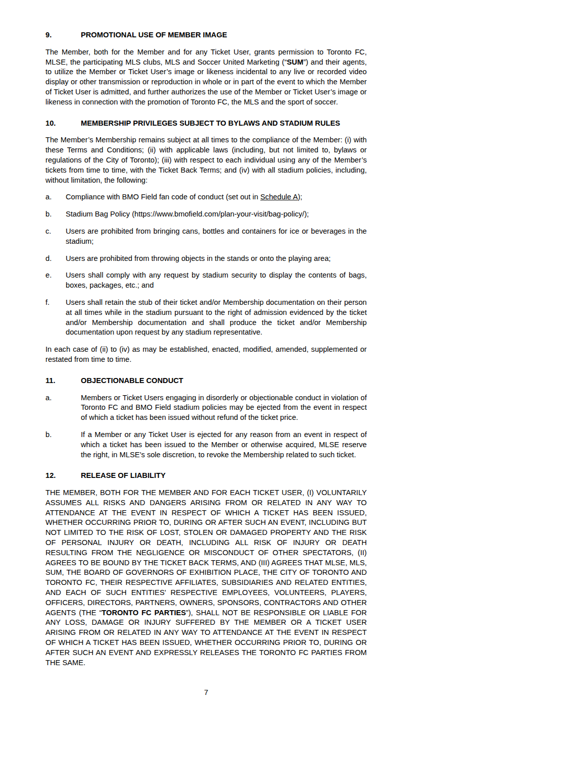9. PROMOTIONAL USE OF MEMBER IMAGE
The Member, both for the Member and for any Ticket User, grants permission to Toronto FC, MLSE, the participating MLS clubs, MLS and Soccer United Marketing (“SUM”) and their agents, to utilize the Member or Ticket User’s image or likeness incidental to any live or recorded video display or other transmission or reproduction in whole or in part of the event to which the Member of Ticket User is admitted, and further authorizes the use of the Member or Ticket User’s image or likeness in connection with the promotion of Toronto FC, the MLS and the sport of soccer.
10. MEMBERSHIP PRIVILEGES SUBJECT TO BYLAWS AND STADIUM RULES
The Member’s Membership remains subject at all times to the compliance of the Member: (i) with these Terms and Conditions; (ii) with applicable laws (including, but not limited to, bylaws or regulations of the City of Toronto); (iii) with respect to each individual using any of the Member’s tickets from time to time, with the Ticket Back Terms; and (iv) with all stadium policies, including, without limitation, the following:
a. Compliance with BMO Field fan code of conduct (set out in Schedule A);
b. Stadium Bag Policy (https://www.bmofield.com/plan-your-visit/bag-policy/);
c. Users are prohibited from bringing cans, bottles and containers for ice or beverages in the stadium;
d. Users are prohibited from throwing objects in the stands or onto the playing area;
e. Users shall comply with any request by stadium security to display the contents of bags, boxes, packages, etc.; and
f. Users shall retain the stub of their ticket and/or Membership documentation on their person at all times while in the stadium pursuant to the right of admission evidenced by the ticket and/or Membership documentation and shall produce the ticket and/or Membership documentation upon request by any stadium representative.
In each case of (ii) to (iv) as may be established, enacted, modified, amended, supplemented or restated from time to time.
11. OBJECTIONABLE CONDUCT
a. Members or Ticket Users engaging in disorderly or objectionable conduct in violation of Toronto FC and BMO Field stadium policies may be ejected from the event in respect of which a ticket has been issued without refund of the ticket price.
b. If a Member or any Ticket User is ejected for any reason from an event in respect of which a ticket has been issued to the Member or otherwise acquired, MLSE reserve the right, in MLSE’s sole discretion, to revoke the Membership related to such ticket.
12. RELEASE OF LIABILITY
THE MEMBER, BOTH FOR THE MEMBER AND FOR EACH TICKET USER, (i) VOLUNTARILY ASSUMES ALL RISKS AND DANGERS arising from or related in any way to attendance at the event in respect of which a ticket has been issued, whether occurring prior to, during or after such an event, including but not limited to the risk of lost, stolen or damaged property and the risk of personal injury or death, including all risk of injury or death resulting from the negligence or misconduct of other spectators, (ii) agrees to be bound by the Ticket Back Terms, and (iii) AGREES THAT MLSE, MLS, SUM, THE BOARD OF GOVERNORS OF EXHIBITION PLACE, THE CITY OF TORONTO AND TORONTO FC, THEIR RESPECTIVE AFFILIATES, SUBSIDIARIES AND RELATED ENTITIES, AND EACH OF SUCH ENTITIES' RESPECTIVE EMPLOYEES, VOLUNTEERS, PLAYERS, OFFICERS, DIRECTORS, PARTNERS, OWNERS, SPONSORS, CONTRACTORS AND OTHER AGENTS (THE “TORONTO FC PARTIES”), SHALL NOT BE RESPONSIBLE OR LIABLE FOR ANY LOSS, DAMAGE OR INJURY SUFFERED BY THE MEMBER OR A TICKET USER ARISING FROM OR RELATED IN ANY WAY TO ATTENDANCE AT THE EVENT IN RESPECT OF WHICH A TICKET HAS BEEN ISSUED, WHETHER OCCURRING PRIOR TO, DURING OR AFTER SUCH AN EVENT AND EXPRESSLY RELEASES THE TORONTO FC PARTIES FROM THE SAME.
7